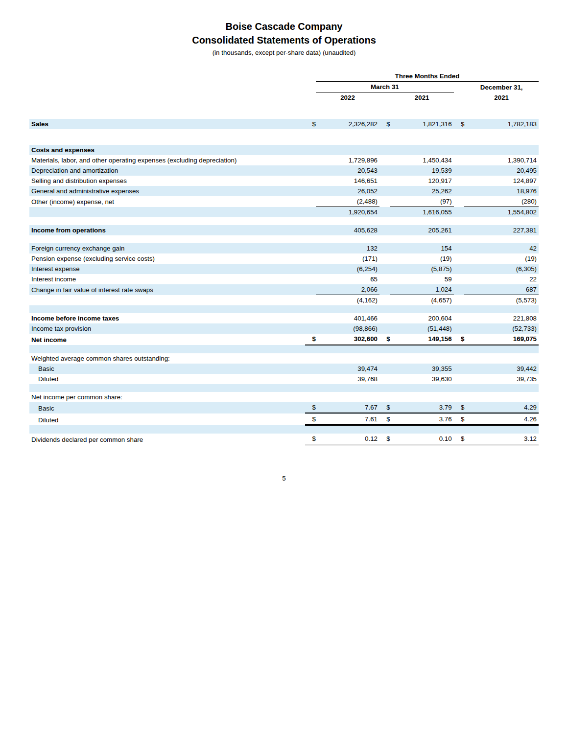Boise Cascade Company
Consolidated Statements of Operations
(in thousands, except per-share data) (unaudited)
| | | Three Months Ended |
| | | March 31 | | December 31, |
| | | 2022 | | 2021 | | 2021 |
| Sales | $ | 2,326,282 | $ | 1,821,316 | $ | 1,782,183 |
| Costs and expenses | | | | | | |
| Materials, labor, and other operating expenses (excluding depreciation) | | 1,729,896 | | 1,450,434 | | 1,390,714 |
| Depreciation and amortization | | 20,543 | | 19,539 | | 20,495 |
| Selling and distribution expenses | | 146,651 | | 120,917 | | 124,897 |
| General and administrative expenses | | 26,052 | | 25,262 | | 18,976 |
| Other (income) expense, net | | (2,488) | | (97) | | (280) |
| | | 1,920,654 | | 1,616,055 | | 1,554,802 |
| Income from operations | | 405,628 | | 205,261 | | 227,381 |
| Foreign currency exchange gain | | 132 | | 154 | | 42 |
| Pension expense (excluding service costs) | | (171) | | (19) | | (19) |
| Interest expense | | (6,254) | | (5,875) | | (6,305) |
| Interest income | | 65 | | 59 | | 22 |
| Change in fair value of interest rate swaps | | 2,066 | | 1,024 | | 687 |
| | | (4,162) | | (4,657) | | (5,573) |
| Income before income taxes | | 401,466 | | 200,604 | | 221,808 |
| Income tax provision | | (98,866) | | (51,448) | | (52,733) |
| Net income | $ | 302,600 | $ | 149,156 | $ | 169,075 |
| Weighted average common shares outstanding: | | | | | | |
| Basic | | 39,474 | | 39,355 | | 39,442 |
| Diluted | | 39,768 | | 39,630 | | 39,735 |
| Net income per common share: | | | | | | |
| Basic | $ | 7.67 | $ | 3.79 | $ | 4.29 |
| Diluted | $ | 7.61 | $ | 3.76 | $ | 4.26 |
| Dividends declared per common share | $ | 0.12 | $ | 0.10 | $ | 3.12 |
5